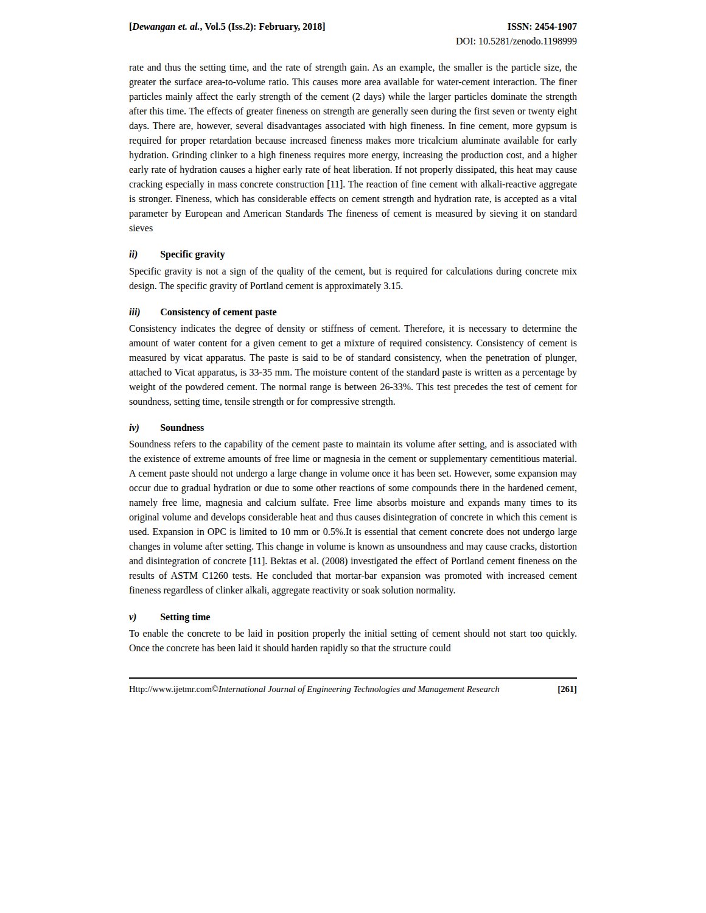[Dewangan et. al., Vol.5 (Iss.2): February, 2018]
ISSN: 2454-1907 DOI: 10.5281/zenodo.1198999
rate and thus the setting time, and the rate of strength gain. As an example, the smaller is the particle size, the greater the surface area-to-volume ratio. This causes more area available for water-cement interaction. The finer particles mainly affect the early strength of the cement (2 days) while the larger particles dominate the strength after this time. The effects of greater fineness on strength are generally seen during the first seven or twenty eight days. There are, however, several disadvantages associated with high fineness. In fine cement, more gypsum is required for proper retardation because increased fineness makes more tricalcium aluminate available for early hydration. Grinding clinker to a high fineness requires more energy, increasing the production cost, and a higher early rate of hydration causes a higher early rate of heat liberation. If not properly dissipated, this heat may cause cracking especially in mass concrete construction [11]. The reaction of fine cement with alkali-reactive aggregate is stronger. Fineness, which has considerable effects on cement strength and hydration rate, is accepted as a vital parameter by European and American Standards The fineness of cement is measured by sieving it on standard sieves
ii) Specific gravity
Specific gravity is not a sign of the quality of the cement, but is required for calculations during concrete mix design. The specific gravity of Portland cement is approximately 3.15.
iii) Consistency of cement paste
Consistency indicates the degree of density or stiffness of cement. Therefore, it is necessary to determine the amount of water content for a given cement to get a mixture of required consistency. Consistency of cement is measured by vicat apparatus. The paste is said to be of standard consistency, when the penetration of plunger, attached to Vicat apparatus, is 33-35 mm. The moisture content of the standard paste is written as a percentage by weight of the powdered cement. The normal range is between 26-33%. This test precedes the test of cement for soundness, setting time, tensile strength or for compressive strength.
iv) Soundness
Soundness refers to the capability of the cement paste to maintain its volume after setting, and is associated with the existence of extreme amounts of free lime or magnesia in the cement or supplementary cementitious material. A cement paste should not undergo a large change in volume once it has been set. However, some expansion may occur due to gradual hydration or due to some other reactions of some compounds there in the hardened cement, namely free lime, magnesia and calcium sulfate. Free lime absorbs moisture and expands many times to its original volume and develops considerable heat and thus causes disintegration of concrete in which this cement is used. Expansion in OPC is limited to 10 mm or 0.5%.It is essential that cement concrete does not undergo large changes in volume after setting. This change in volume is known as unsoundness and may cause cracks, distortion and disintegration of concrete [11]. Bektas et al. (2008) investigated the effect of Portland cement fineness on the results of ASTM C1260 tests. He concluded that mortar-bar expansion was promoted with increased cement fineness regardless of clinker alkali, aggregate reactivity or soak solution normality.
v) Setting time
To enable the concrete to be laid in position properly the initial setting of cement should not start too quickly. Once the concrete has been laid it should harden rapidly so that the structure could
Http://www.ijetmr.com©International Journal of Engineering Technologies and Management Research
[261]